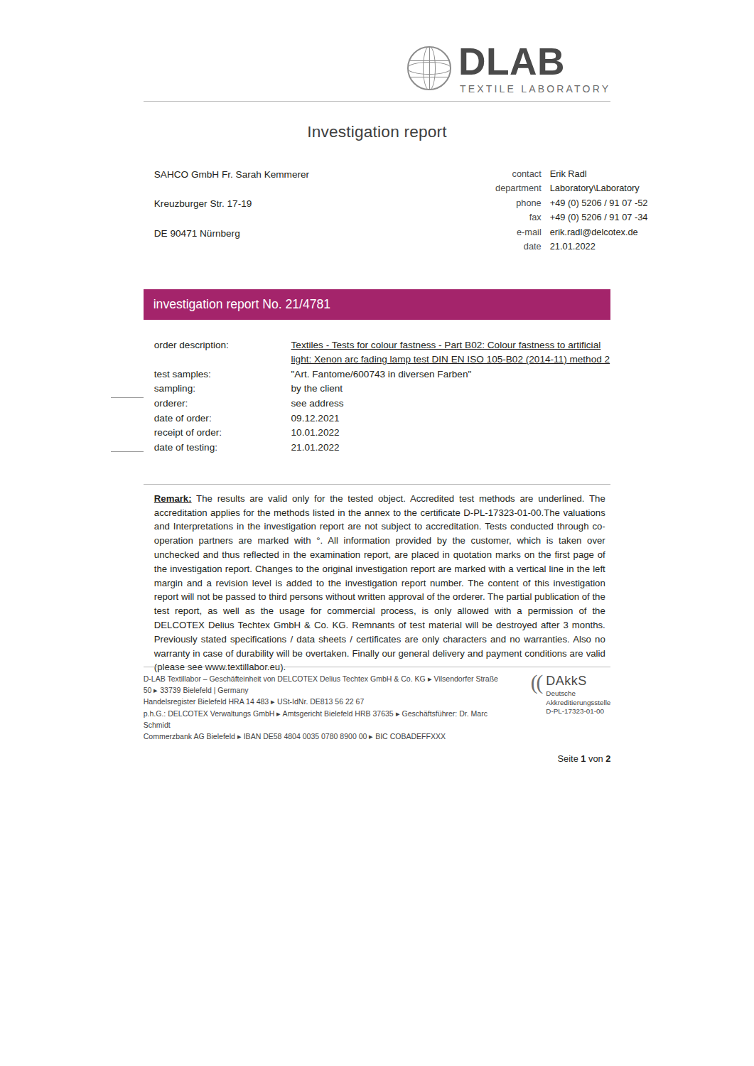DLAB
TEXTILE LABORATORY
Investigation report
SAHCO GmbH Fr. Sarah Kemmerer
Kreuzburger Str. 17-19
DE 90471 Nürnberg
| contact | Erik Radl |
| department | Laboratory\Laboratory |
| phone | +49 (0) 5206 / 91 07 -52 |
| fax | +49 (0) 5206 / 91 07 -34 |
| e-mail | erik.radl@delcotex.de |
| date | 21.01.2022 |
investigation report No. 21/4781
| order description: | Textiles - Tests for colour fastness - Part B02: Colour fastness to artificial light: Xenon arc fading lamp test DIN EN ISO 105-B02 (2014-11) method 2 |
| test samples: | "Art. Fantome/600743 in diversen Farben" |
| sampling: | by the client |
| orderer: | see address |
| date of order: | 09.12.2021 |
| receipt of order: | 10.01.2022 |
| date of testing: | 21.01.2022 |
Remark: The results are valid only for the tested object. Accredited test methods are underlined. The accreditation applies for the methods listed in the annex to the certificate D-PL-17323-01-00.The valuations and Interpretations in the investigation report are not subject to accreditation. Tests conducted through co-operation partners are marked with °. All information provided by the customer, which is taken over unchecked and thus reflected in the examination report, are placed in quotation marks on the first page of the investigation report. Changes to the original investigation report are marked with a vertical line in the left margin and a revision level is added to the investigation report number. The content of this investigation report will not be passed to third persons without written approval of the orderer. The partial publication of the test report, as well as the usage for commercial process, is only allowed with a permission of the DELCOTEX Delius Techtex GmbH & Co. KG. Remnants of test material will be destroyed after 3 months. Previously stated specifications / data sheets / certificates are only characters and no warranties. Also no warranty in case of durability will be overtaken. Finally our general delivery and payment conditions are valid (please see www.textillabor.eu).
D-LAB Textillabor – Geschäfteinheit von DELCOTEX Delius Techtex GmbH & Co. KG ▸ Vilsendorfer Straße 50 ▸ 33739 Bielefeld | Germany
Handelsregister Bielefeld HRA 14 483 ▸ USt-IdNr. DE813 56 22 67
p.h.G.: DELCOTEX Verwaltungs GmbH ▸ Amtsgericht Bielefeld HRB 37635 ▸ Geschäftsführer: Dr. Marc Schmidt
Commerzbank AG Bielefeld ▸ IBAN DE58 4804 0035 0780 8900 00 ▸ BIC COBADEFFXXX
((
DAkkS Deutsche
Akkreditierungsstelle
D-PL-17323-01-00
Seite 1 von 2